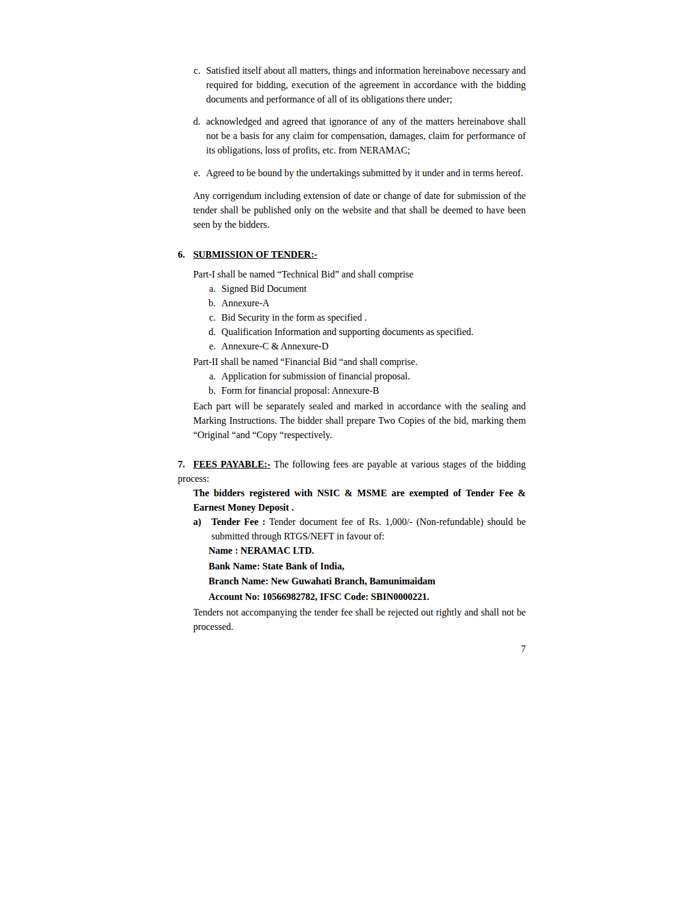Satisfied itself about all matters, things and information hereinabove necessary and required for bidding, execution of the agreement in accordance with the bidding documents and performance of all of its obligations there under;
acknowledged and agreed that ignorance of any of the matters hereinabove shall not be a basis for any claim for compensation, damages, claim for performance of its obligations, loss of profits, etc. from NERAMAC;
Agreed to be bound by the undertakings submitted by it under and in terms hereof.
Any corrigendum including extension of date or change of date for submission of the tender shall be published only on the website and that shall be deemed to have been seen by the bidders.
6. SUBMISSION OF TENDER:-
Part-I shall be named “Technical Bid” and shall comprise
Signed Bid Document
Annexure-A
Bid Security in the form as specified .
Qualification Information and supporting documents as specified.
Annexure-C & Annexure-D
Part-II shall be named “Financial Bid “and shall comprise.
Application for submission of financial proposal.
Form for financial proposal: Annexure-B
Each part will be separately sealed and marked in accordance with the sealing and Marking Instructions. The bidder shall prepare Two Copies of the bid, marking them “Original “and “Copy “respectively.
7. FEES PAYABLE:- The following fees are payable at various stages of the bidding process:
The bidders registered with NSIC & MSME are exempted of Tender Fee & Earnest Money Deposit .
a) Tender Fee : Tender document fee of Rs. 1,000/- (Non-refundable) should be submitted through RTGS/NEFT in favour of:
Name : NERAMAC LTD.
Bank Name: State Bank of India,
Branch Name: New Guwahati Branch, Bamunimaidam
Account No: 10566982782, IFSC Code: SBIN0000221.
Tenders not accompanying the tender fee shall be rejected out rightly and shall not be processed.
7